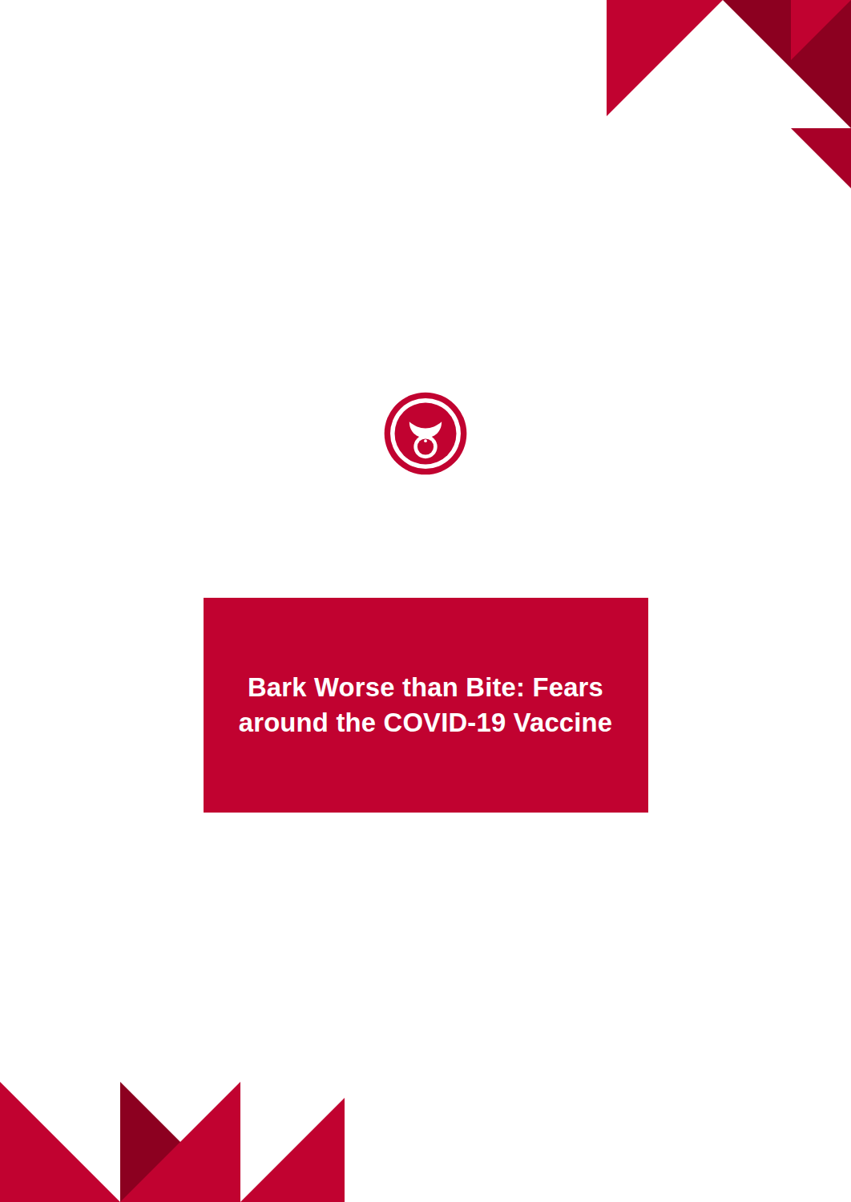Bark Worse than Bite: Fears around the COVID-19 Vaccine